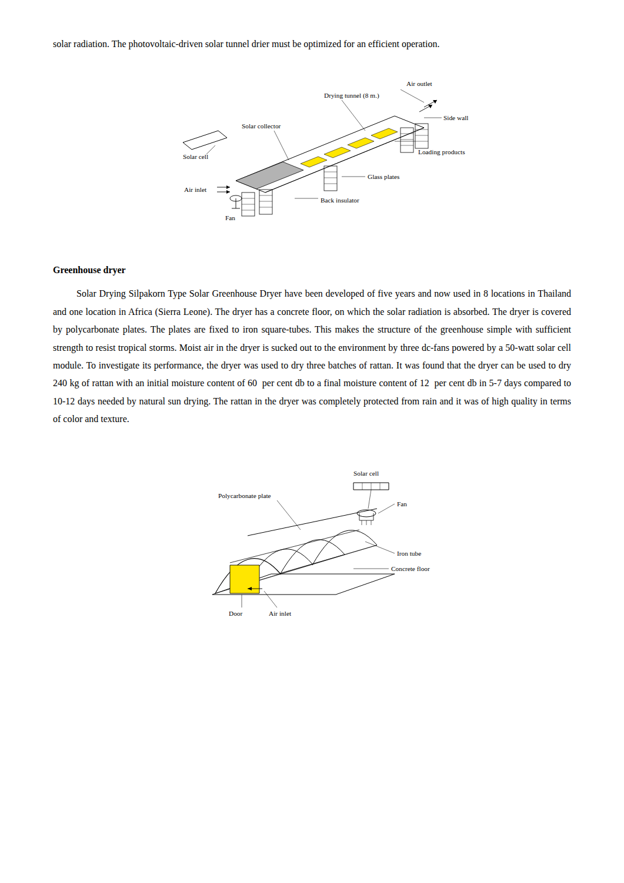solar radiation. The photovoltaic-driven solar tunnel drier must be optimized for an efficient operation.
Drying tunnel (8 m.) Air outlet Side wall Loading products Glass plates Back insulator Solar collector Solar cell Air inlet Fan
Greenhouse dryer
Solar Drying Silpakorn Type Solar Greenhouse Dryer have been developed of five years and now used in 8 locations in Thailand and one location in Africa (Sierra Leone). The dryer has a concrete floor, on which the solar radiation is absorbed. The dryer is covered by polycarbonate plates. The plates are fixed to iron square-tubes. This makes the structure of the greenhouse simple with sufficient strength to resist tropical storms. Moist air in the dryer is sucked out to the environment by three dc-fans powered by a 50-watt solar cell module. To investigate its performance, the dryer was used to dry three batches of rattan. It was found that the dryer can be used to dry 240 kg of rattan with an initial moisture content of 60 per cent db to a final moisture content of 12 per cent db in 5-7 days compared to 10-12 days needed by natural sun drying. The rattan in the dryer was completely protected from rain and it was of high quality in terms of color and texture.
Solar cell Fan Polycarbonate plate Iron tube Concrete floor Door Air inlet